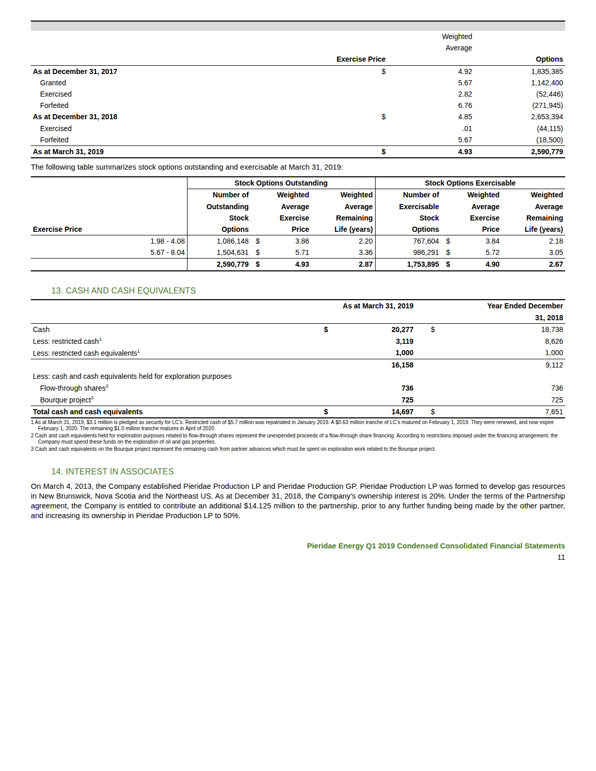| | | Weighted | |
| | | Average | |
| | Exercise Price | | Options |
| As at December 31, 2017 | $ | 4.92 | 1,835,385 |
| Granted | | 5.67 | 1,142,400 |
| Exercised | | 2.82 | (52,446) |
| Forfeited | | 6.76 | (271,945) |
| As at December 31, 2018 | $ | 4.85 | 2,653,394 |
| Exercised | | .01 | (44,115) |
| Forfeited | | 5.67 | (18,500) |
| As at March 31, 2019 | $ | 4.93 | 2,590,779 |
The following table summarizes stock options outstanding and exercisable at March 31, 2019:
| | | Stock Options Outstanding | Stock Options Exercisable |
| | | Number of | | Weighted | | Weighted | | Number of | | Weighted | | Weighted |
| | | Outstanding | | Average | | Average | | Exercisable | | Average | | Average |
| | | Stock | | Exercise | | Remaining | | Stock | | Exercise | | Remaining |
| Exercise Price | | Options | | Price | | Life (years) | | Options | | Price | | Life (years) |
| | 1.98 - 4.08 | 1,086,148 | $ | 3.86 | | 2.20 | | 767,604 | $ | 3.84 | | 2.18 |
| | 5.67 - 8.04 | 1,504,631 | $ | 5.71 | | 3.36 | | 986,291 | $ | 5.72 | | 3.05 |
| | | 2,590,779 | $ | 4.93 | | 2.87 | | 1,753,895 | $ | 4.90 | | 2.67 |
13. CASH AND CASH EQUIVALENTS
| | | As at March 31, 2019 | | Year Ended December |
| | | | | 31, 2018 |
| Cash | $ | 20,277 | $ | 18,738 |
| Less: restricted cash 1 | | 3,119 | | 8,626 |
| Less: restricted cash equivalents 1 | | 1,000 | | 1,000 |
| | | 16,158 | | 9,112 |
| Less: cash and cash equivalents held for exploration purposes | | | | |
| Flow-through shares 2 | | 736 | | 736 |
| Bourque project 3 | | 725 | | 725 |
| Total cash and cash equivalents | $ | 14,697 | $ | 7,651 |
1 As at March 31, 2019, $3.1 million is pledged as security for LC’s. Restricted cash of $5.7 million was repatriated in January 2019. A $0.63 million tranche of LC’s matured on February 1, 2019. They were renewed, and now expire February 1, 2020. The remaining $1.0 million tranche matures in April of 2020.
2 Cash and cash equivalents held for exploration purposes related to flow-through shares represent the unexpended proceeds of a flow-through share financing. According to restrictions imposed under the financing arrangement, the Company must spend these funds on the exploration of oil and gas properties.
3 Cash and cash equivalents on the Bourque project represent the remaining cash from partner advances which must be spent on exploration work related to the Bourque project.
14. INTEREST IN ASSOCIATES
On March 4, 2013, the Company established Pieridae Production LP and Pieridae Production GP. Pieridae Production LP was formed to develop gas resources in New Brunswick, Nova Scotia and the Northeast US. As at December 31, 2018, the Company’s ownership interest is 20%. Under the terms of the Partnership agreement, the Company is entitled to contribute an additional $14.125 million to the partnership, prior to any further funding being made by the other partner, and increasing its ownership in Pieridae Production LP to 50%.
Pieridae Energy Q1 2019 Condensed Consolidated Financial Statements
11